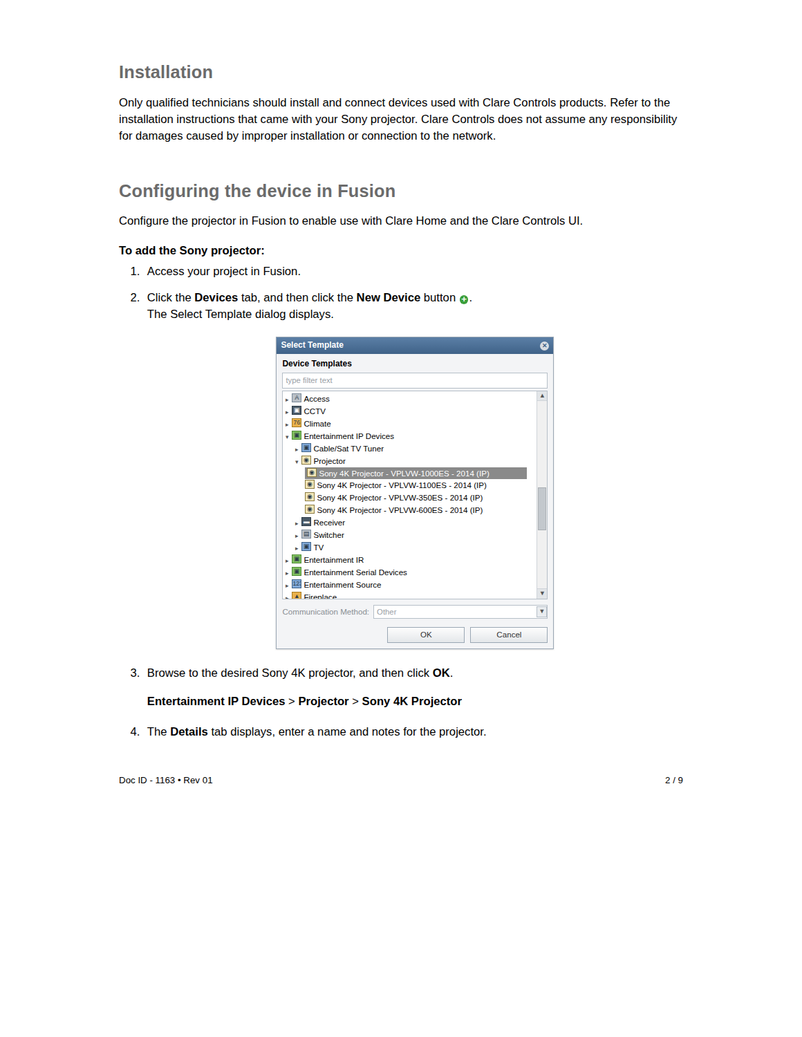Installation
Only qualified technicians should install and connect devices used with Clare Controls products. Refer to the installation instructions that came with your Sony projector. Clare Controls does not assume any responsibility for damages caused by improper installation or connection to the network.
Configuring the device in Fusion
Configure the projector in Fusion to enable use with Clare Home and the Clare Controls UI.
To add the Sony projector:
Access your project in Fusion.
Click the Devices tab, and then click the New Device button +.
The Select Template dialog displays.
Select Template ✕
Device Templates
type filter text
▸AAccess
▸▣CCTV
▸76 Climate
▾▣Entertainment IP Devices
▸▣Cable/Sat TV Tuner
▾◉Projector
◉Sony 4K Projector - VPLVW-1000ES - 2014 (IP)
◉Sony 4K Projector - VPLVW-1100ES - 2014 (IP)
◉Sony 4K Projector - VPLVW-350ES - 2014 (IP)
◉Sony 4K Projector - VPLVW-600ES - 2014 (IP)
▸▬Receiver
▸▤Switcher
▸▣TV
▸▣Entertainment IR
▸▣Entertainment Serial Devices
▸123 Entertainment Source
▸▲Fireplace
▲
▼
Communication Method:
Other▼
OK
Cancel
Browse to the desired Sony 4K projector, and then click OK.
Entertainment IP Devices > Projector > Sony 4K Projector
The Details tab displays, enter a name and notes for the projector.
Doc ID - 1163 • Rev 01 2 / 9